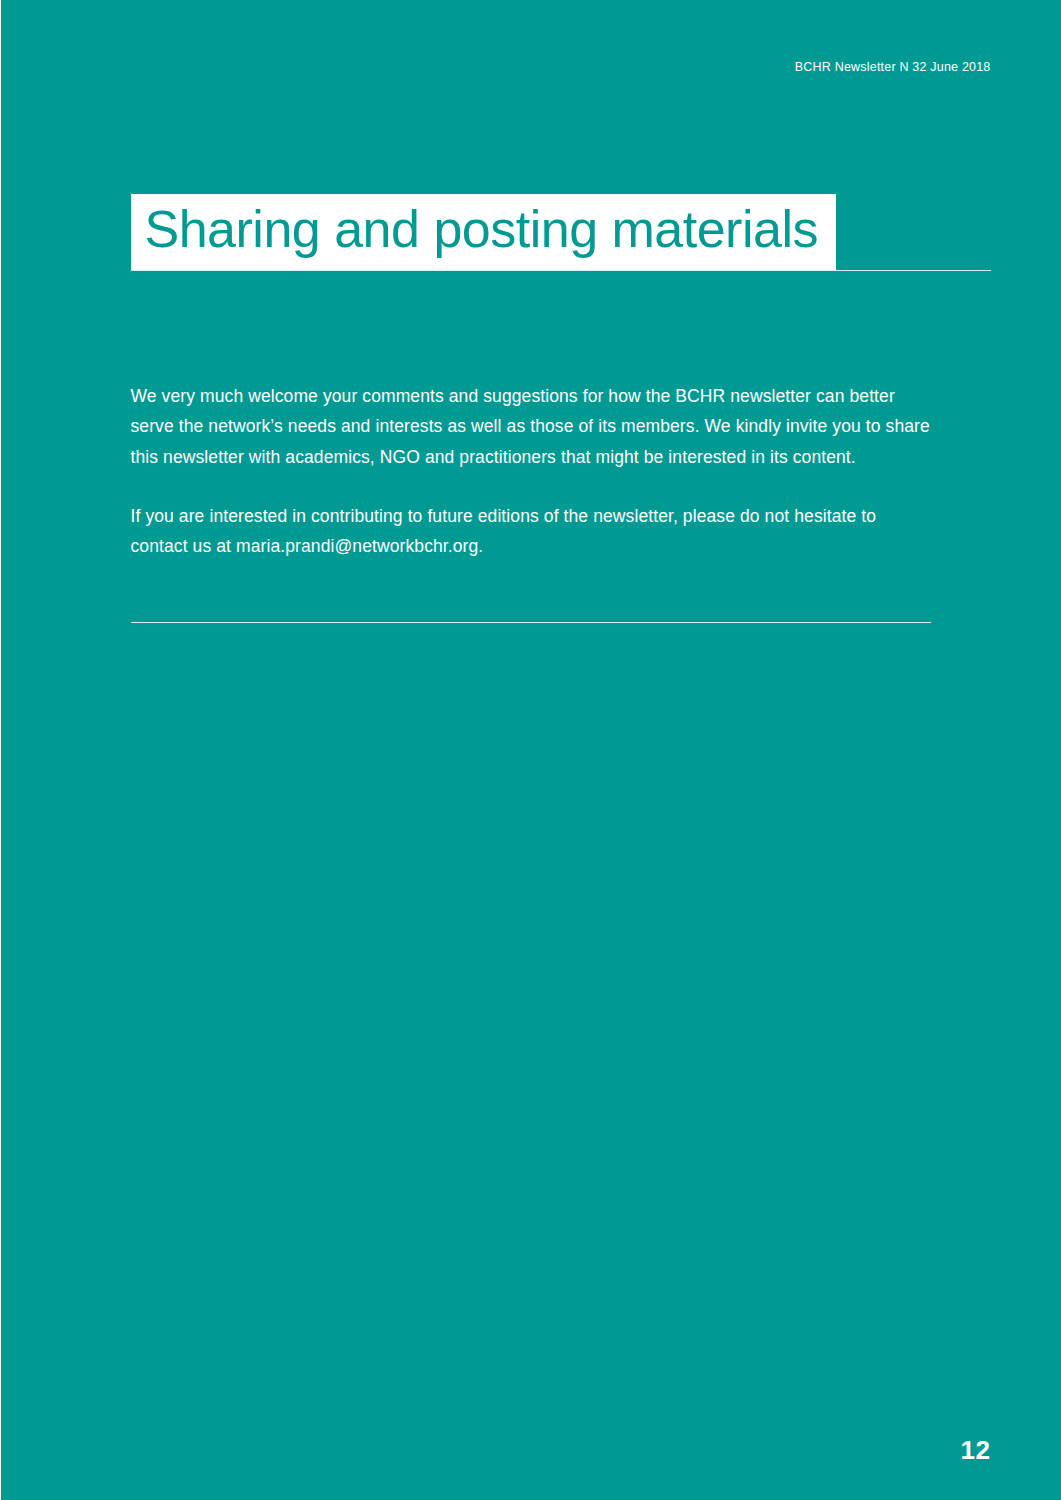BCHR Newsletter N 32 June 2018
Sharing and posting materials
We very much welcome your comments and suggestions for how the BCHR newsletter can better serve the network’s needs and interests as well as those of its members. We kindly invite you to share this newsletter with academics, NGO and practitioners that might be interested in its content.
If you are interested in contributing to future editions of the newsletter, please do not hesitate to contact us at maria.prandi@networkbchr.org.
12